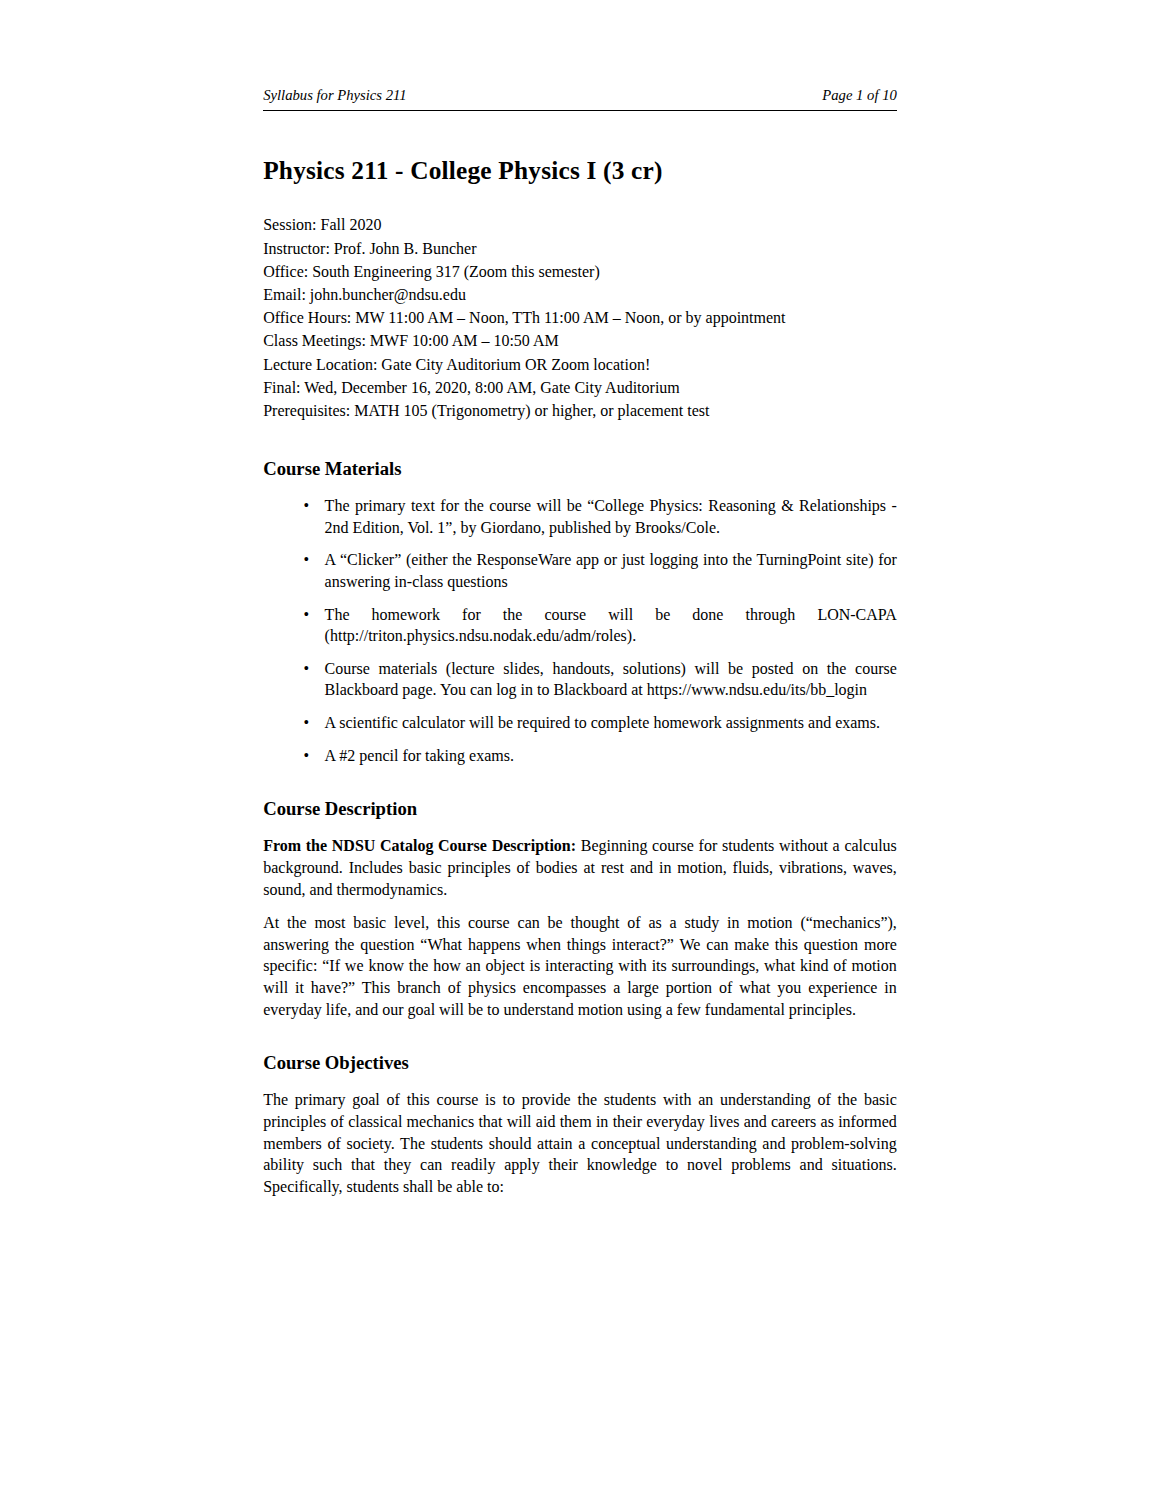Syllabus for Physics 211 Page 1 of 10
Physics 211 - College Physics I (3 cr)
Session: Fall 2020
Instructor: Prof. John B. Buncher
Office: South Engineering 317 (Zoom this semester)
Email: john.buncher@ndsu.edu
Office Hours: MW 11:00 AM – Noon, TTh 11:00 AM – Noon, or by appointment
Class Meetings: MWF 10:00 AM – 10:50 AM
Lecture Location: Gate City Auditorium OR Zoom location!
Final: Wed, December 16, 2020, 8:00 AM, Gate City Auditorium
Prerequisites: MATH 105 (Trigonometry) or higher, or placement test
Course Materials
The primary text for the course will be “College Physics: Reasoning & Relationships - 2nd Edition, Vol. 1”, by Giordano, published by Brooks/Cole.
A “Clicker” (either the ResponseWare app or just logging into the TurningPoint site) for answering in-class questions
The homework for the course will be done through LON-CAPA (http://triton.physics.ndsu.nodak.edu/adm/roles).
Course materials (lecture slides, handouts, solutions) will be posted on the course Blackboard page. You can log in to Blackboard at https://www.ndsu.edu/its/bb_login
A scientific calculator will be required to complete homework assignments and exams.
A #2 pencil for taking exams.
Course Description
From the NDSU Catalog Course Description: Beginning course for students without a calculus background. Includes basic principles of bodies at rest and in motion, fluids, vibrations, waves, sound, and thermodynamics.
At the most basic level, this course can be thought of as a study in motion (“mechanics”), answering the question “What happens when things interact?” We can make this question more specific: “If we know the how an object is interacting with its surroundings, what kind of motion will it have?” This branch of physics encompasses a large portion of what you experience in everyday life, and our goal will be to understand motion using a few fundamental principles.
Course Objectives
The primary goal of this course is to provide the students with an understanding of the basic principles of classical mechanics that will aid them in their everyday lives and careers as informed members of society. The students should attain a conceptual understanding and problem-solving ability such that they can readily apply their knowledge to novel problems and situations. Specifically, students shall be able to: